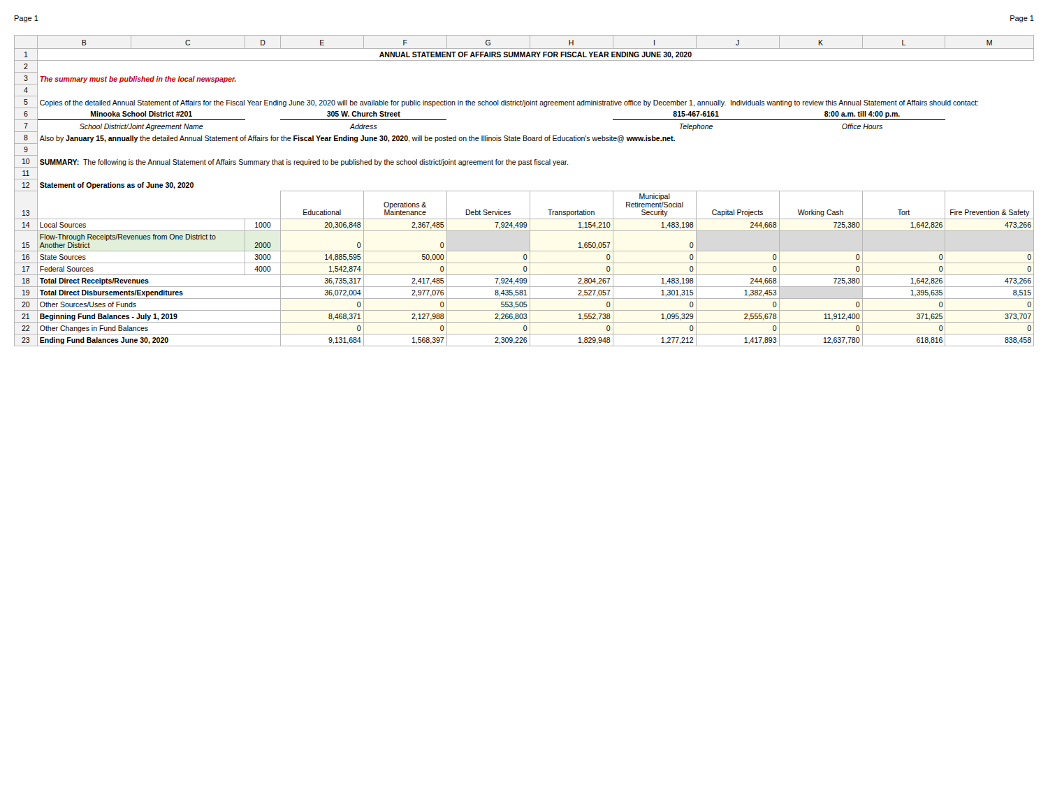Page 1
Page 1
| | B | C | D | E | F | G | H | I | J | K | L | M |
| --- | --- | --- | --- | --- | --- | --- | --- | --- | --- | --- | --- | --- |
| 1 | ANNUAL STATEMENT OF AFFAIRS SUMMARY FOR FISCAL YEAR ENDING JUNE 30, 2020 |
| 2 | |
| 3 | The summary must be published in the local newspaper. |
| 4 | |
| 5 | Copies of the detailed Annual Statement of Affairs for the Fiscal Year Ending June 30, 2020 will be available for public inspection in the school district/joint agreement administrative office by December 1, annually. Individuals wanting to review this Annual Statement of Affairs should contact: |
| 6 | Minooka School District #201 | | 305 W. Church Street | | | 815-467-6161 | 8:00 a.m. till 4:00 p.m. | |
| 7 | School District/Joint Agreement Name | | Address | | | Telephone | Office Hours | |
| 8 | Also by January 15, annually the detailed Annual Statement of Affairs for the Fiscal Year Ending June 30, 2020 , will be posted on the Illinois State Board of Education's website@ www.isbe.net. |
| 9 | |
| 10 | SUMMARY: The following is the Annual Statement of Affairs Summary that is required to be published by the school district/joint agreement for the past fiscal year. |
| 11 | |
| 12 | Statement of Operations as of June 30, 2020 |
| 13 | | | | Educational | Operations & Maintenance | Debt Services | Transportation | Municipal Retirement/Social Security | Capital Projects | Working Cash | Tort | Fire Prevention & Safety |
| 14 | Local Sources | 1000 | 20,306,848 | 2,367,485 | 7,924,499 | 1,154,210 | 1,483,198 | 244,668 | 725,380 | 1,642,826 | 473,266 |
| 15 | Flow-Through Receipts/Revenues from One District to Another District | 2000 | 0 | 0 | | 1,650,057 | 0 | | | | |
| 16 | State Sources | 3000 | 14,885,595 | 50,000 | 0 | 0 | 0 | 0 | 0 | 0 | 0 |
| 17 | Federal Sources | 4000 | 1,542,874 | 0 | 0 | 0 | 0 | 0 | 0 | 0 | 0 |
| 18 | Total Direct Receipts/Revenues | 36,735,317 | 2,417,485 | 7,924,499 | 2,804,267 | 1,483,198 | 244,668 | 725,380 | 1,642,826 | 473,266 |
| 19 | Total Direct Disbursements/Expenditures | 36,072,004 | 2,977,076 | 8,435,581 | 2,527,057 | 1,301,315 | 1,382,453 | | 1,395,635 | 8,515 |
| 20 | Other Sources/Uses of Funds | 0 | 0 | 553,505 | 0 | 0 | 0 | 0 | 0 | 0 |
| 21 | Beginning Fund Balances - July 1, 2019 | 8,468,371 | 2,127,988 | 2,266,803 | 1,552,738 | 1,095,329 | 2,555,678 | 11,912,400 | 371,625 | 373,707 |
| 22 | Other Changes in Fund Balances | 0 | 0 | 0 | 0 | 0 | 0 | 0 | 0 | 0 |
| 23 | Ending Fund Balances June 30, 2020 | 9,131,684 | 1,568,397 | 2,309,226 | 1,829,948 | 1,277,212 | 1,417,893 | 12,637,780 | 618,816 | 838,458 |